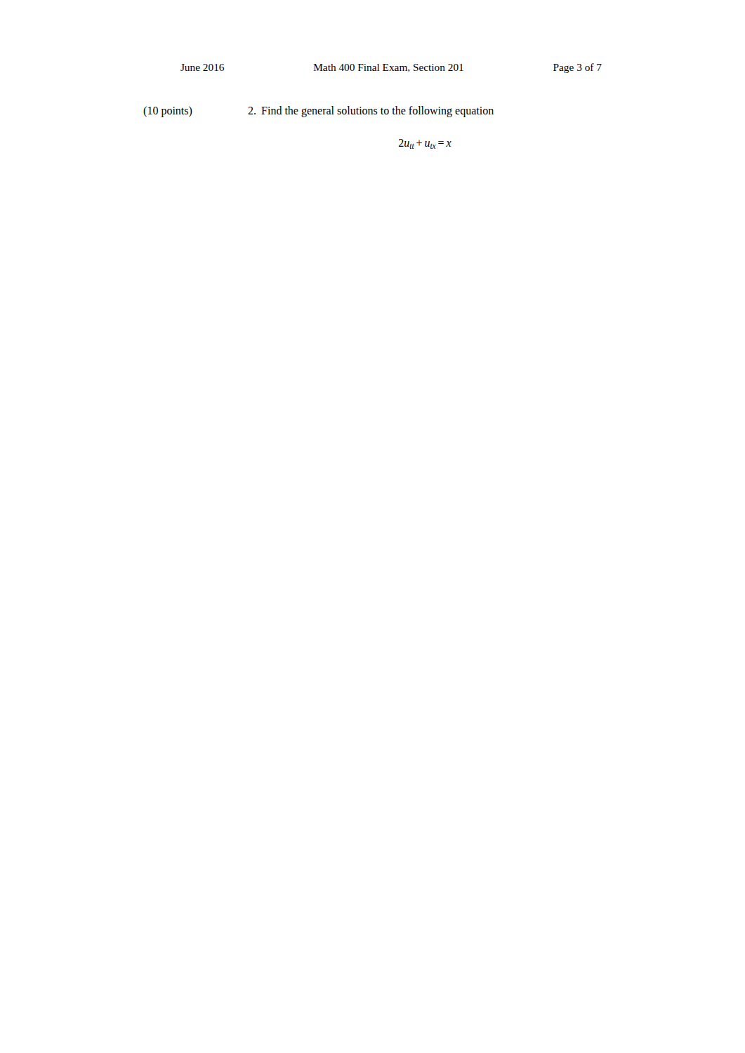June 2016
Math 400 Final Exam, Section 201
Page 3 of 7
(10 points)
2. Find the general solutions to the following equation
2utt+utx=x